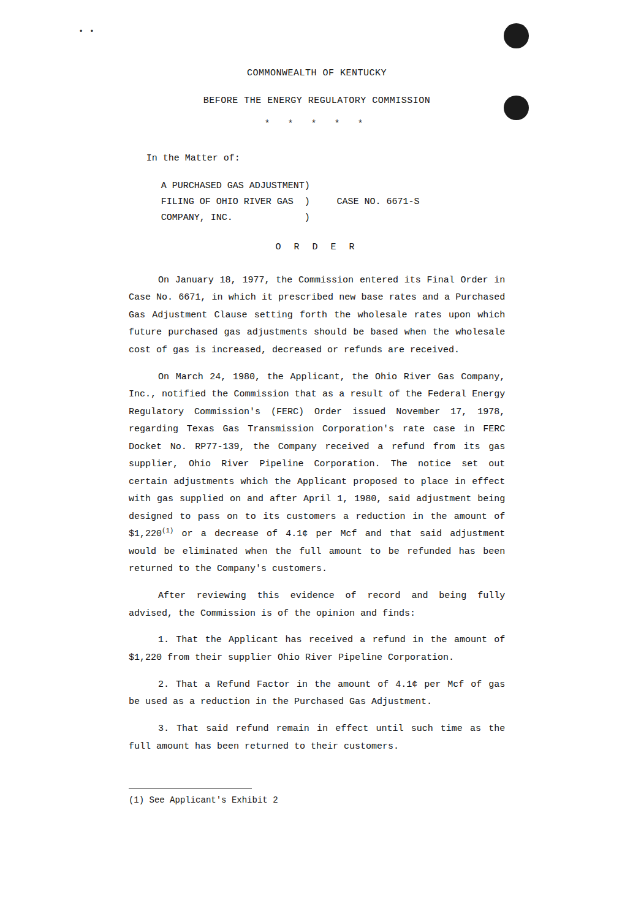• •
COMMONWEALTH OF KENTUCKY
BEFORE THE ENERGY REGULATORY COMMISSION
* * * * *
In the Matter of:
| A PURCHASED GAS ADJUSTMENT | ) | |
| FILING OF OHIO RIVER GAS | ) | CASE NO. 6671-S |
| COMPANY, INC. | ) | |
O R D E R
On January 18, 1977, the Commission entered its Final Order in Case No. 6671, in which it prescribed new base rates and a Purchased Gas Adjustment Clause setting forth the wholesale rates upon which future purchased gas adjustments should be based when the wholesale cost of gas is increased, decreased or refunds are received.
On March 24, 1980, the Applicant, the Ohio River Gas Company, Inc., notified the Commission that as a result of the Federal Energy Regulatory Commission's (FERC) Order issued November 17, 1978, regarding Texas Gas Transmission Corporation's rate case in FERC Docket No. RP77-139, the Company received a refund from its gas supplier, Ohio River Pipeline Corporation. The notice set out certain adjustments which the Applicant proposed to place in effect with gas supplied on and after April 1, 1980, said adjustment being designed to pass on to its customers a reduction in the amount of $1,220(1) or a decrease of 4.1¢ per Mcf and that said adjustment would be eliminated when the full amount to be refunded has been returned to the Company's customers.
After reviewing this evidence of record and being fully advised, the Commission is of the opinion and finds:
1. That the Applicant has received a refund in the amount of $1,220 from their supplier Ohio River Pipeline Corporation.
2. That a Refund Factor in the amount of 4.1¢ per Mcf of gas be used as a reduction in the Purchased Gas Adjustment.
3. That said refund remain in effect until such time as the full amount has been returned to their customers.
(1) See Applicant's Exhibit 2